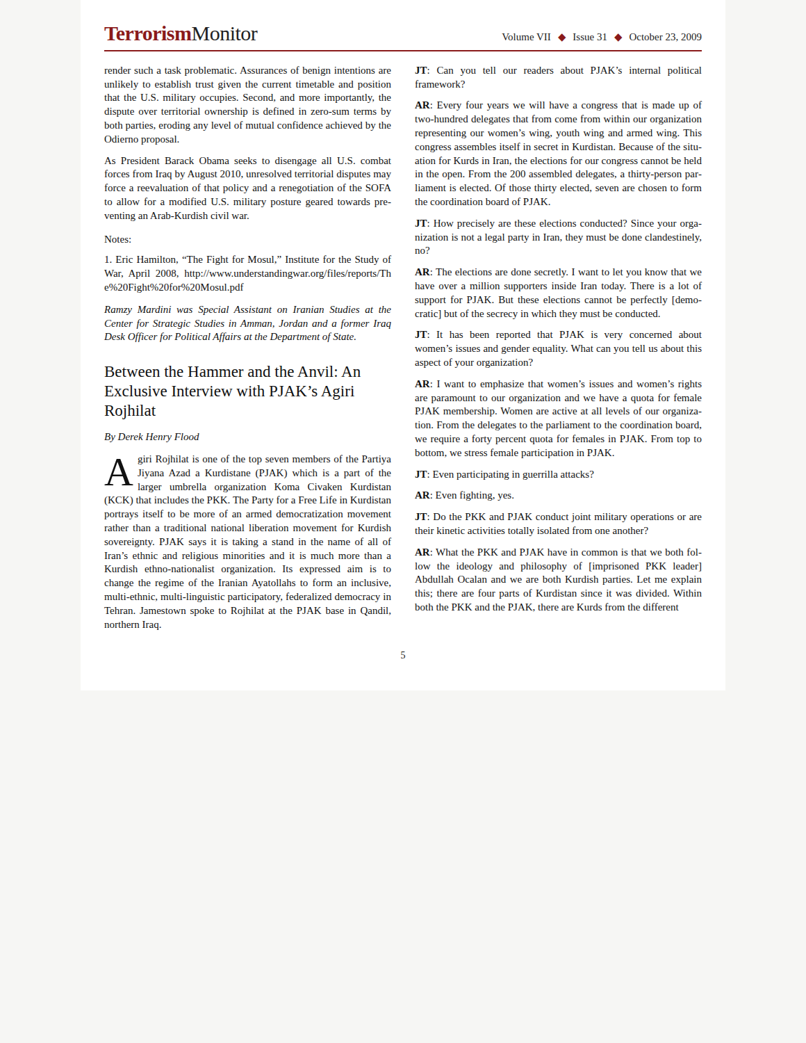Terrorism Monitor
Volume VII ◆ Issue 31 ◆ October 23, 2009
render such a task problematic. Assurances of benign intentions are unlikely to establish trust given the current timetable and position that the U.S. military occupies. Second, and more importantly, the dispute over territorial ownership is defined in zero-sum terms by both parties, eroding any level of mutual confidence achieved by the Odierno proposal.
As President Barack Obama seeks to disengage all U.S. combat forces from Iraq by August 2010, unresolved territorial disputes may force a reevaluation of that policy and a renegotiation of the SOFA to allow for a modified U.S. military posture geared towards preventing an Arab-Kurdish civil war.
Notes:
1. Eric Hamilton, “The Fight for Mosul,” Institute for the Study of War, April 2008, http://www.understandingwar.org/files/reports/The%20Fight%20for%20Mosul.pdf
Ramzy Mardini was Special Assistant on Iranian Studies at the Center for Strategic Studies in Amman, Jordan and a former Iraq Desk Officer for Political Affairs at the Department of State.
Between the Hammer and the Anvil: An Exclusive Interview with PJAK’s Agiri Rojhilat
By Derek Henry Flood
Agiri Rojhilat is one of the top seven members of the Partiya Jiyana Azad a Kurdistane (PJAK) which is a part of the larger umbrella organization Koma Civaken Kurdistan (KCK) that includes the PKK. The Party for a Free Life in Kurdistan portrays itself to be more of an armed democratization movement rather than a traditional national liberation movement for Kurdish sovereignty. PJAK says it is taking a stand in the name of all of Iran’s ethnic and religious minorities and it is much more than a Kurdish ethno-nationalist organization. Its expressed aim is to change the regime of the Iranian Ayatollahs to form an inclusive, multi-ethnic, multi-linguistic participatory, federalized democracy in Tehran. Jamestown spoke to Rojhilat at the PJAK base in Qandil, northern Iraq.
JT: Can you tell our readers about PJAK’s internal political framework?
AR: Every four years we will have a congress that is made up of two-hundred delegates that from come from within our organization representing our women’s wing, youth wing and armed wing. This congress assembles itself in secret in Kurdistan. Because of the situation for Kurds in Iran, the elections for our congress cannot be held in the open. From the 200 assembled delegates, a thirty-person parliament is elected. Of those thirty elected, seven are chosen to form the coordination board of PJAK.
JT: How precisely are these elections conducted? Since your organization is not a legal party in Iran, they must be done clandestinely, no?
AR: The elections are done secretly. I want to let you know that we have over a million supporters inside Iran today. There is a lot of support for PJAK. But these elections cannot be perfectly [democratic] but of the secrecy in which they must be conducted.
JT: It has been reported that PJAK is very concerned about women’s issues and gender equality. What can you tell us about this aspect of your organization?
AR: I want to emphasize that women’s issues and women’s rights are paramount to our organization and we have a quota for female PJAK membership. Women are active at all levels of our organization. From the delegates to the parliament to the coordination board, we require a forty percent quota for females in PJAK. From top to bottom, we stress female participation in PJAK.
JT: Even participating in guerrilla attacks?
AR: Even fighting, yes.
JT: Do the PKK and PJAK conduct joint military operations or are their kinetic activities totally isolated from one another?
AR: What the PKK and PJAK have in common is that we both follow the ideology and philosophy of [imprisoned PKK leader] Abdullah Ocalan and we are both Kurdish parties. Let me explain this; there are four parts of Kurdistan since it was divided. Within both the PKK and the PJAK, there are Kurds from the different
5